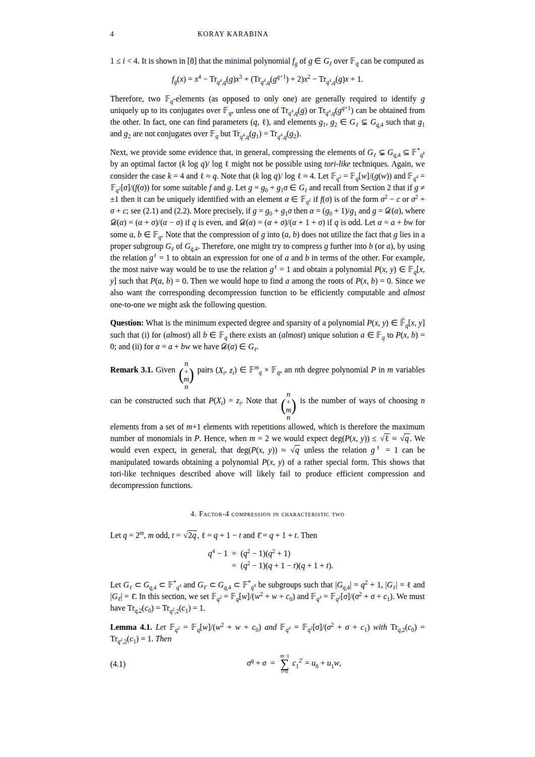4 Koray Karabina
1 ≤ i < 4. It is shown in [8] that the minimal polynomial fg of g ∈ Gℓ over 𝔽q can be computed as
fg(x) = x4 − Trq4,q(g)x3 + (Trq4,q(gq+1) + 2)x2 − Trq4,q(g)x + 1.
Therefore, two 𝔽q-elements (as opposed to only one) are generally required to identify g uniquely up to its conjugates over 𝔽q, unless one of Trq4,q(g) or Trq4,q(gq+1) can be obtained from the other. In fact, one can find parameters (q, ℓ), and elements g1, g2 ∈ Gℓ ⊊ Gq,4 such that g1 and g2 are not conjugates over 𝔽q but Trq4,q(g1) = Trq4,q(g2).
Next, we provide some evidence that, in general, compressing the elements of Gℓ ⊊ Gq,4 ⊆ 𝔽*qk by an optimal factor (k log q)/ log ℓ might not be possible using tori-like techniques. Again, we consider the case k = 4 and ℓ ≈ q. Note that (k log q)/ log ℓ ≈ 4. Let 𝔽q2 = 𝔽q[w]/(g(w)) and 𝔽q4 = 𝔽q2[σ]/(f(σ)) for some suitable f and g. Let g = g0 + g1σ ∈ Gℓ and recall from Section 2 that if g ≠ ±1 then it can be uniquely identified with an element α ∈ 𝔽q2 if f(σ) is of the form σ2 − c or σ2 + σ + c; see (2.1) and (2.2). More precisely, if g = g0 + g1σ then α = (g0 + 1)/g1 and g = 𝒟(α), where 𝒟(α) = (α + σ)/(α − σ) if q is even, and 𝒟(α) = (α + σ)/(α + 1 + σ) if q is odd. Let α = a + bw for some a, b ∈ 𝔽q. Note that the compression of g into (a, b) does not utilize the fact that g lies in a proper subgroup Gℓ of Gq,4. Therefore, one might try to compress g further into b (or a), by using the relation gℓ = 1 to obtain an expression for one of a and b in terms of the other. For example, the most naive way would be to use the relation gℓ = 1 and obtain a polynomial P(x, y) ∈ 𝔽q[x, y] such that P(a, b) = 0. Then we would hope to find a among the roots of P(x, b) = 0. Since we also want the corresponding decompression function to be efficiently computable and almost one-to-one we might ask the following question.
Question: What is the minimum expected degree and sparsity of a polynomial P(x, y) ∈ 𝔽̄q[x, y] such that (i) for (almost) all b ∈ 𝔽q there exists an (almost) unique solution a ∈ 𝔽q to P(x, b) = 0; and (ii) for α = a + bw we have 𝒟(α) ∈ Gℓ.
Remark 3.1. Given (n+m n) pairs (Xi, zi) ∈ 𝔽mq × 𝔽q, an nth degree polynomial P in m variables can be constructed such that P(Xi) = zi. Note that (n+m n) is the number of ways of choosing n elements from a set of m+1 elements with repetitions allowed, which is therefore the maximum number of monomials in P. Hence, when m = 2 we would expect deg(P(x, y)) ≤ √ℓ ≈ √q. We would even expect, in general, that deg(P(x, y)) ≈ √q unless the relation gℓ = 1 can be manipulated towards obtaining a polynomial P(x, y) of a rather special form. This shows that tori-like techniques described above will likely fail to produce efficient compression and decompression functions.
4. Factor-4 compression in characteristic two
Let q = 2m, m odd, t = √2q, ℓ = q + 1 − t and ℓ̄ = q + 1 + t. Then
q4 − 1=(q2 − 1)(q2 + 1) =(q2 − 1)(q + 1 − t)(q + 1 + t).
Let Gℓ ⊂ Gq,4 ⊂ 𝔽*q4 and Gℓ̄ ⊂ Gq,4 ⊂ 𝔽*q4 be subgroups such that |Gq,4| = q2 + 1, |Gℓ| = ℓ and |Gℓ̄| = ℓ̄. In this section, we set 𝔽q2 = 𝔽q[w]/(w2 + w + c0) and 𝔽q4 = 𝔽q2[σ]/(σ2 + σ + c1). We must have Trq,2(c0) = Trq2,2(c1) = 1.
Lemma 4.1. Let 𝔽q2 = 𝔽q[w]/(w2 + w + c0) and 𝔽q4 = 𝔽q2[σ]/(σ2 + σ + c1) with Trq,2(c0) = Trq2,2(c1) = 1. Then
(4.1)
σq + σ = m−1∑i=0 c12i = u0 + u1w,